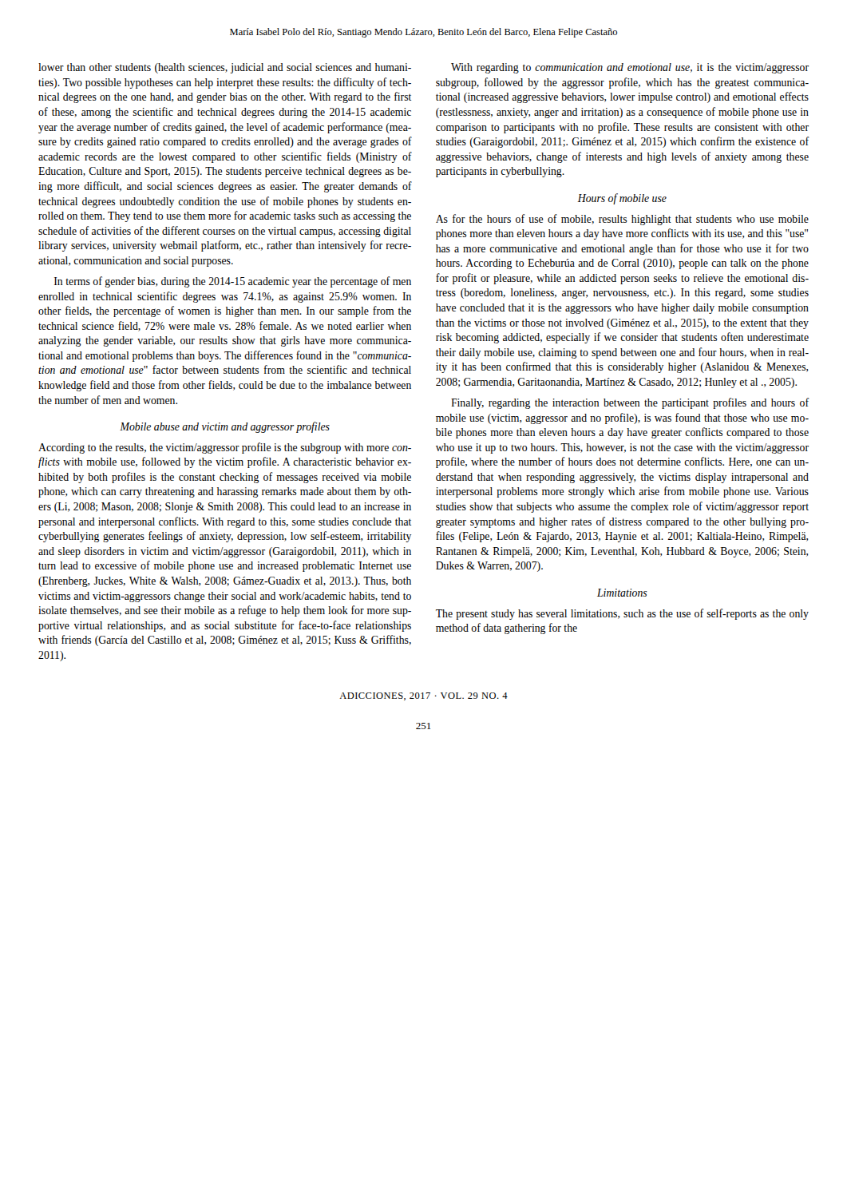María Isabel Polo del Río, Santiago Mendo Lázaro, Benito León del Barco, Elena Felipe Castaño
lower than other students (health sciences, judicial and social sciences and humanities). Two possible hypotheses can help interpret these results: the difficulty of technical degrees on the one hand, and gender bias on the other. With regard to the first of these, among the scientific and technical degrees during the 2014-15 academic year the average number of credits gained, the level of academic performance (measure by credits gained ratio compared to credits enrolled) and the average grades of academic records are the lowest compared to other scientific fields (Ministry of Education, Culture and Sport, 2015). The students perceive technical degrees as being more difficult, and social sciences degrees as easier. The greater demands of technical degrees undoubtedly condition the use of mobile phones by students enrolled on them. They tend to use them more for academic tasks such as accessing the schedule of activities of the different courses on the virtual campus, accessing digital library services, university webmail platform, etc., rather than intensively for recreational, communication and social purposes.
In terms of gender bias, during the 2014-15 academic year the percentage of men enrolled in technical scientific degrees was 74.1%, as against 25.9% women. In other fields, the percentage of women is higher than men. In our sample from the technical science field, 72% were male vs. 28% female. As we noted earlier when analyzing the gender variable, our results show that girls have more communicational and emotional problems than boys. The differences found in the "communication and emotional use" factor between students from the scientific and technical knowledge field and those from other fields, could be due to the imbalance between the number of men and women.
Mobile abuse and victim and aggressor profiles
According to the results, the victim/aggressor profile is the subgroup with more conflicts with mobile use, followed by the victim profile. A characteristic behavior exhibited by both profiles is the constant checking of messages received via mobile phone, which can carry threatening and harassing remarks made about them by others (Li, 2008; Mason, 2008; Slonje & Smith 2008). This could lead to an increase in personal and interpersonal conflicts. With regard to this, some studies conclude that cyberbullying generates feelings of anxiety, depression, low self-esteem, irritability and sleep disorders in victim and victim/aggressor (Garaigordobil, 2011), which in turn lead to excessive of mobile phone use and increased problematic Internet use (Ehrenberg, Juckes, White & Walsh, 2008; Gámez-Guadix et al, 2013.). Thus, both victims and victim-aggressors change their social and work/academic habits, tend to isolate themselves, and see their mobile as a refuge to help them look for more supportive virtual relationships, and as social substitute for face-to-face relationships with friends (García del Castillo et al, 2008; Giménez et al, 2015; Kuss & Griffiths, 2011).
With regarding to communication and emotional use, it is the victim/aggressor subgroup, followed by the aggressor profile, which has the greatest communicational (increased aggressive behaviors, lower impulse control) and emotional effects (restlessness, anxiety, anger and irritation) as a consequence of mobile phone use in comparison to participants with no profile. These results are consistent with other studies (Garaigordobil, 2011;. Giménez et al, 2015) which confirm the existence of aggressive behaviors, change of interests and high levels of anxiety among these participants in cyberbullying.
Hours of mobile use
As for the hours of use of mobile, results highlight that students who use mobile phones more than eleven hours a day have more conflicts with its use, and this "use" has a more communicative and emotional angle than for those who use it for two hours. According to Echeburúa and de Corral (2010), people can talk on the phone for profit or pleasure, while an addicted person seeks to relieve the emotional distress (boredom, loneliness, anger, nervousness, etc.). In this regard, some studies have concluded that it is the aggressors who have higher daily mobile consumption than the victims or those not involved (Giménez et al., 2015), to the extent that they risk becoming addicted, especially if we consider that students often underestimate their daily mobile use, claiming to spend between one and four hours, when in reality it has been confirmed that this is considerably higher (Aslanidou & Menexes, 2008; Garmendia, Garitaonandia, Martínez & Casado, 2012; Hunley et al ., 2005).
Finally, regarding the interaction between the participant profiles and hours of mobile use (victim, aggressor and no profile), is was found that those who use mobile phones more than eleven hours a day have greater conflicts compared to those who use it up to two hours. This, however, is not the case with the victim/aggressor profile, where the number of hours does not determine conflicts. Here, one can understand that when responding aggressively, the victims display intrapersonal and interpersonal problems more strongly which arise from mobile phone use. Various studies show that subjects who assume the complex role of victim/aggressor report greater symptoms and higher rates of distress compared to the other bullying profiles (Felipe, León & Fajardo, 2013, Haynie et al. 2001; Kaltiala-Heino, Rimpelä, Rantanen & Rimpelä, 2000; Kim, Leventhal, Koh, Hubbard & Boyce, 2006; Stein, Dukes & Warren, 2007).
Limitations
The present study has several limitations, such as the use of self-reports as the only method of data gathering for the
ADICCIONES, 2017 · VOL. 29 NO. 4
251